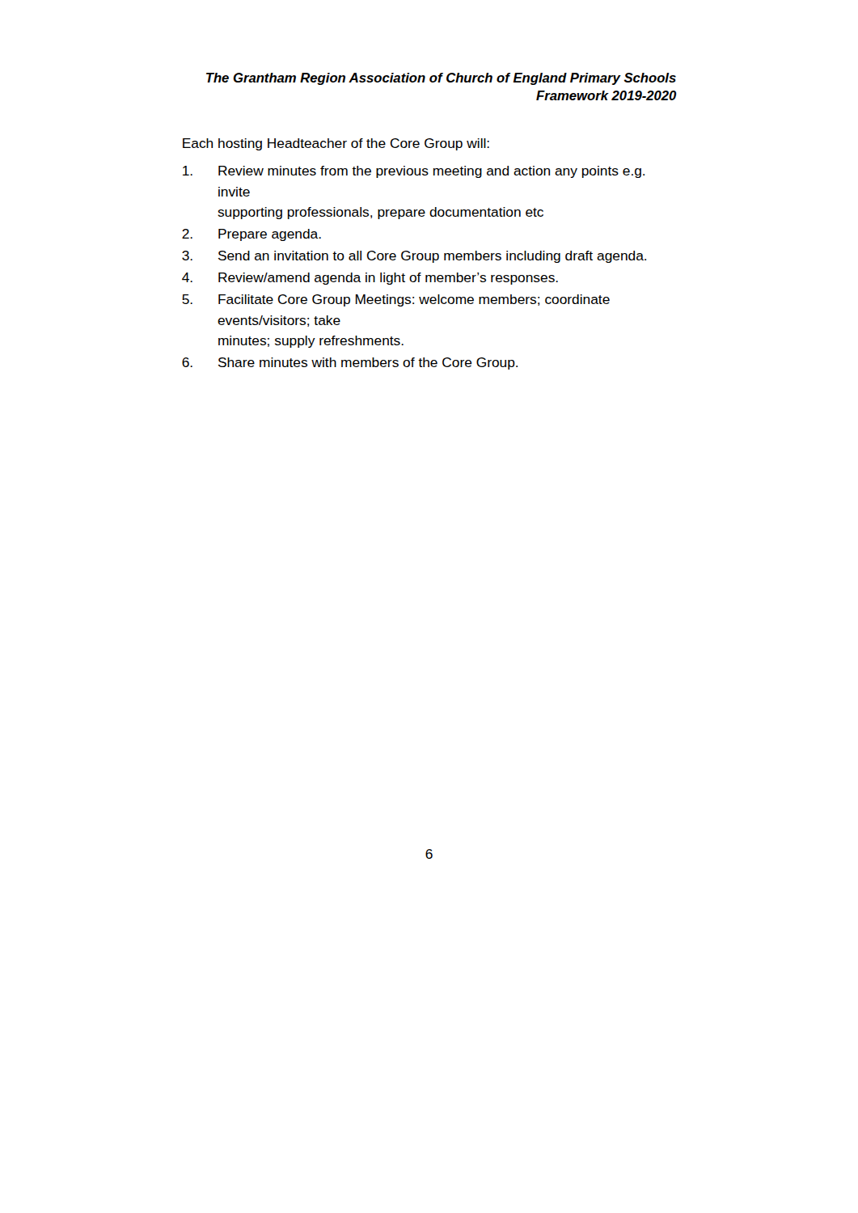The Grantham Region Association of Church of England Primary Schools Framework 2019-2020
Each hosting Headteacher of the Core Group will:
1. Review minutes from the previous meeting and action any points e.g. invite supporting professionals, prepare documentation etc
2. Prepare agenda.
3. Send an invitation to all Core Group members including draft agenda.
4. Review/amend agenda in light of member’s responses.
5. Facilitate Core Group Meetings: welcome members; coordinate events/visitors; take minutes; supply refreshments.
6. Share minutes with members of the Core Group.
6